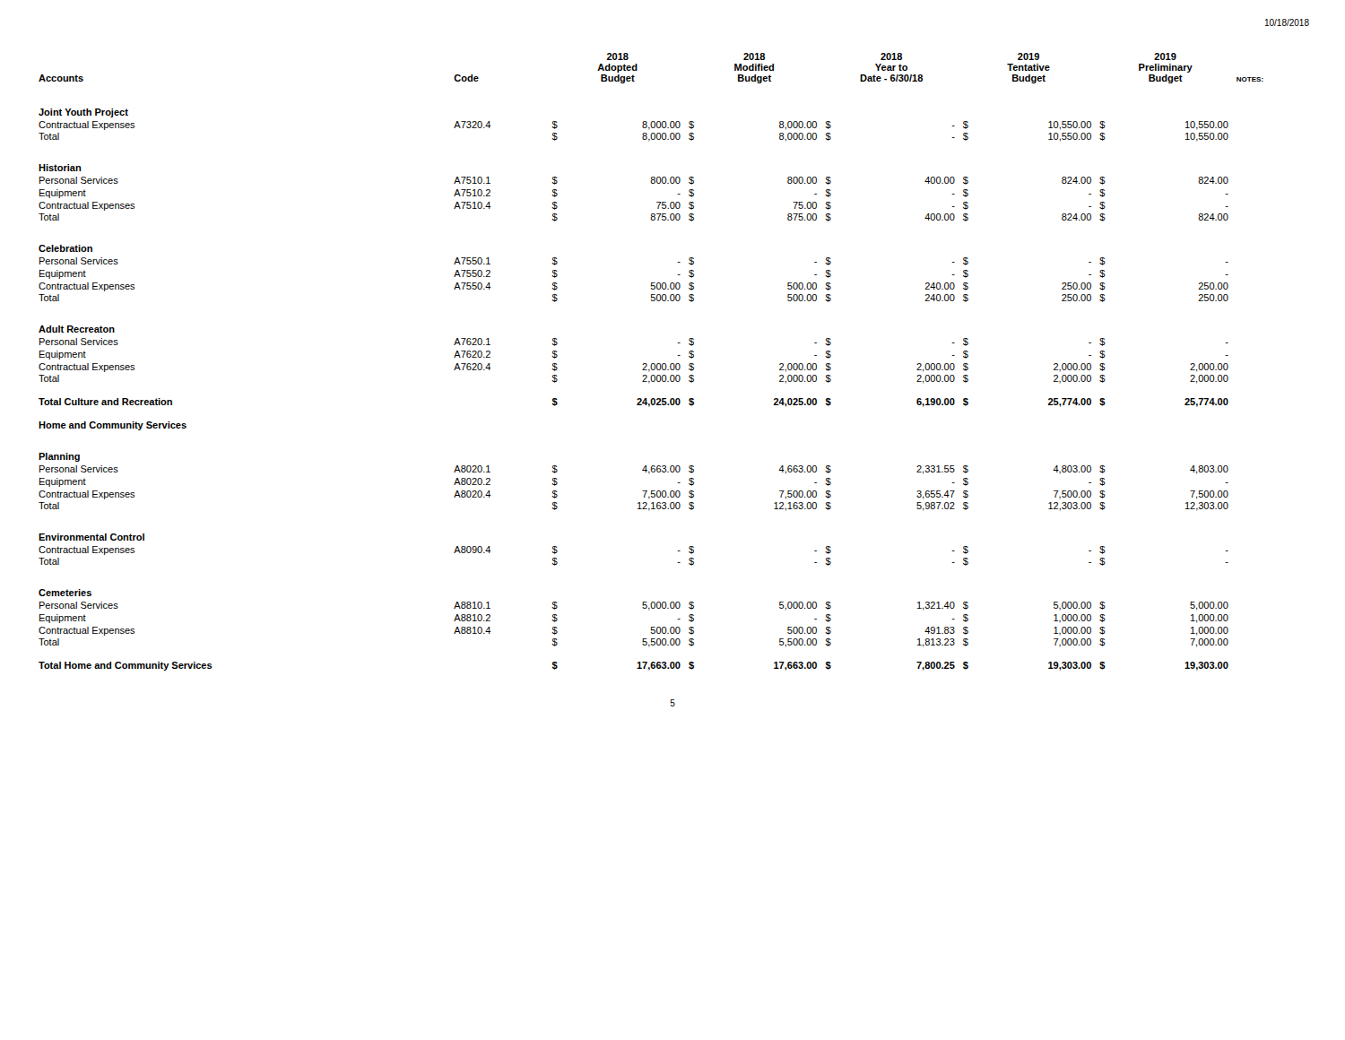10/18/2018
| Accounts | Code | 2018 Adopted Budget | 2018 Modified Budget | 2018 Year to Date - 6/30/18 | 2019 Tentative Budget | 2019 Preliminary Budget | NOTES: |
| --- | --- | --- | --- | --- | --- | --- | --- |
| Joint Youth Project |
| Contractual Expenses | A7320.4 | $ | 8,000.00 | $ | 8,000.00 | $ | - | $ | 10,550.00 | $ | 10,550.00 | |
| Total | | $ | 8,000.00 | $ | 8,000.00 | $ | - | $ | 10,550.00 | $ | 10,550.00 | |
| Historian |
| Personal Services | A7510.1 | $ | 800.00 | $ | 800.00 | $ | 400.00 | $ | 824.00 | $ | 824.00 | |
| Equipment | A7510.2 | $ | - | $ | - | $ | - | $ | - | $ | - | |
| Contractual Expenses | A7510.4 | $ | 75.00 | $ | 75.00 | $ | - | $ | - | $ | - | |
| Total | | $ | 875.00 | $ | 875.00 | $ | 400.00 | $ | 824.00 | $ | 824.00 | |
| Celebration |
| Personal Services | A7550.1 | $ | - | $ | - | $ | - | $ | - | $ | - | |
| Equipment | A7550.2 | $ | - | $ | - | $ | - | $ | - | $ | - | |
| Contractual Expenses | A7550.4 | $ | 500.00 | $ | 500.00 | $ | 240.00 | $ | 250.00 | $ | 250.00 | |
| Total | | $ | 500.00 | $ | 500.00 | $ | 240.00 | $ | 250.00 | $ | 250.00 | |
| Adult Recreaton |
| Personal Services | A7620.1 | $ | - | $ | - | $ | - | $ | - | $ | - | |
| Equipment | A7620.2 | $ | - | $ | - | $ | - | $ | - | $ | - | |
| Contractual Expenses | A7620.4 | $ | 2,000.00 | $ | 2,000.00 | $ | 2,000.00 | $ | 2,000.00 | $ | 2,000.00 | |
| Total | | $ | 2,000.00 | $ | 2,000.00 | $ | 2,000.00 | $ | 2,000.00 | $ | 2,000.00 | |
| Total Culture and Recreation | | $ | 24,025.00 | $ | 24,025.00 | $ | 6,190.00 | $ | 25,774.00 | $ | 25,774.00 | |
| Home and Community Services |
| Planning |
| Personal Services | A8020.1 | $ | 4,663.00 | $ | 4,663.00 | $ | 2,331.55 | $ | 4,803.00 | $ | 4,803.00 | |
| Equipment | A8020.2 | $ | - | $ | - | $ | - | $ | - | $ | - | |
| Contractual Expenses | A8020.4 | $ | 7,500.00 | $ | 7,500.00 | $ | 3,655.47 | $ | 7,500.00 | $ | 7,500.00 | |
| Total | | $ | 12,163.00 | $ | 12,163.00 | $ | 5,987.02 | $ | 12,303.00 | $ | 12,303.00 | |
| Environmental Control |
| Contractual Expenses | A8090.4 | $ | - | $ | - | $ | - | $ | - | $ | - | |
| Total | | $ | - | $ | - | $ | - | $ | - | $ | - | |
| Cemeteries |
| Personal Services | A8810.1 | $ | 5,000.00 | $ | 5,000.00 | $ | 1,321.40 | $ | 5,000.00 | $ | 5,000.00 | |
| Equipment | A8810.2 | $ | - | $ | - | $ | - | $ | 1,000.00 | $ | 1,000.00 | |
| Contractual Expenses | A8810.4 | $ | 500.00 | $ | 500.00 | $ | 491.83 | $ | 1,000.00 | $ | 1,000.00 | |
| Total | | $ | 5,500.00 | $ | 5,500.00 | $ | 1,813.23 | $ | 7,000.00 | $ | 7,000.00 | |
| Total Home and Community Services | | $ | 17,663.00 | $ | 17,663.00 | $ | 7,800.25 | $ | 19,303.00 | $ | 19,303.00 | |
5